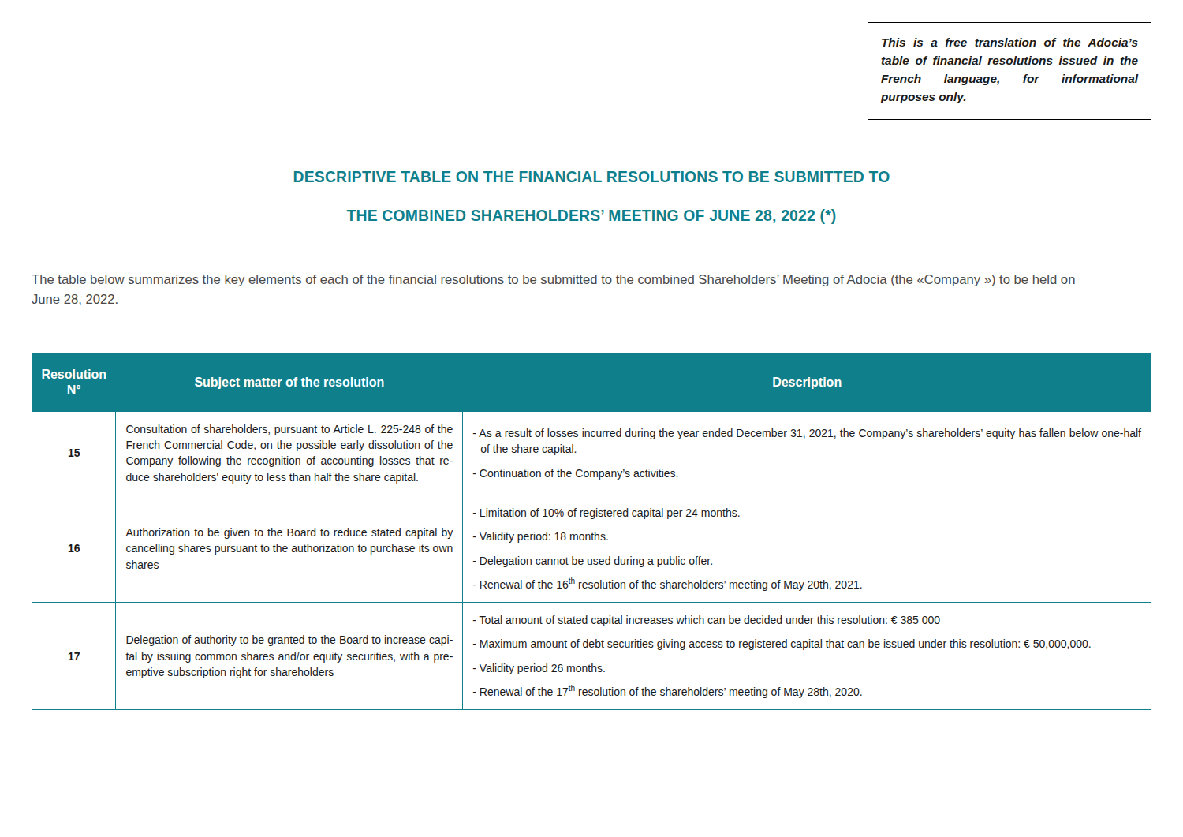This is a free translation of the Adocia’s table of financial resolutions issued in the French language, for informational purposes only.
DESCRIPTIVE TABLE ON THE FINANCIAL RESOLUTIONS TO BE SUBMITTED TO THE COMBINED SHAREHOLDERS’ MEETING OF JUNE 28, 2022 (*)
The table below summarizes the key elements of each of the financial resolutions to be submitted to the combined Shareholders’ Meeting of Adocia (the «Company ») to be held on June 28, 2022.
| Resolution N° | Subject matter of the resolution | Description |
| --- | --- | --- |
| 15 | Consultation of shareholders, pursuant to Article L. 225-248 of the French Commercial Code, on the possible early dissolution of the Company following the recognition of accounting losses that reduce shareholders' equity to less than half the share capital. | - As a result of losses incurred during the year ended December 31, 2021, the Company’s shareholders’ equity has fallen below one-half of the share capital. - Continuation of the Company’s activities. |
| 16 | Authorization to be given to the Board to reduce stated capital by cancelling shares pursuant to the authorization to purchase its own shares | - Limitation of 10% of registered capital per 24 months. - Validity period: 18 months. - Delegation cannot be used during a public offer. - Renewal of the 16 th resolution of the shareholders’ meeting of May 20th, 2021. |
| 17 | Delegation of authority to be granted to the Board to increase capital by issuing common shares and/or equity securities, with a preemptive subscription right for shareholders | - Total amount of stated capital increases which can be decided under this resolution: € 385 000 - Maximum amount of debt securities giving access to registered capital that can be issued under this resolution: € 50,000,000. - Validity period 26 months. - Renewal of the 17 th resolution of the shareholders’ meeting of May 28th, 2020. |